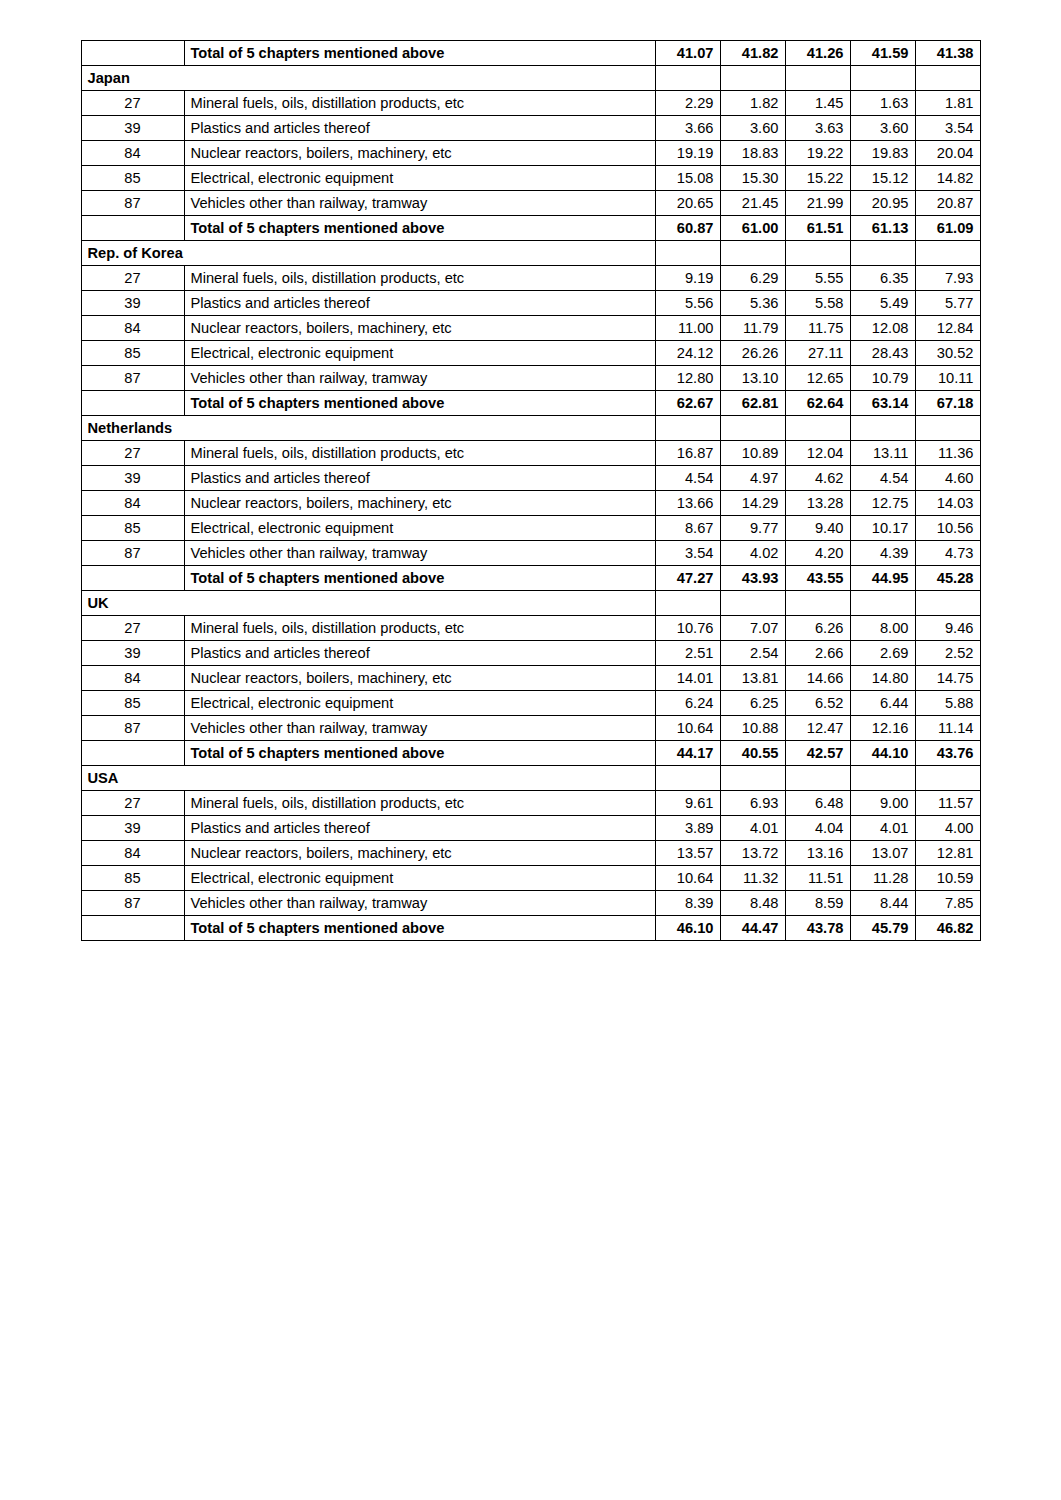| | Total of 5 chapters mentioned above | 41.07 | 41.82 | 41.26 | 41.59 | 41.38 |
| Japan | | | | | |
| 27 | Mineral fuels, oils, distillation products, etc | 2.29 | 1.82 | 1.45 | 1.63 | 1.81 |
| 39 | Plastics and articles thereof | 3.66 | 3.60 | 3.63 | 3.60 | 3.54 |
| 84 | Nuclear reactors, boilers, machinery, etc | 19.19 | 18.83 | 19.22 | 19.83 | 20.04 |
| 85 | Electrical, electronic equipment | 15.08 | 15.30 | 15.22 | 15.12 | 14.82 |
| 87 | Vehicles other than railway, tramway | 20.65 | 21.45 | 21.99 | 20.95 | 20.87 |
| | Total of 5 chapters mentioned above | 60.87 | 61.00 | 61.51 | 61.13 | 61.09 |
| Rep. of Korea | | | | | |
| 27 | Mineral fuels, oils, distillation products, etc | 9.19 | 6.29 | 5.55 | 6.35 | 7.93 |
| 39 | Plastics and articles thereof | 5.56 | 5.36 | 5.58 | 5.49 | 5.77 |
| 84 | Nuclear reactors, boilers, machinery, etc | 11.00 | 11.79 | 11.75 | 12.08 | 12.84 |
| 85 | Electrical, electronic equipment | 24.12 | 26.26 | 27.11 | 28.43 | 30.52 |
| 87 | Vehicles other than railway, tramway | 12.80 | 13.10 | 12.65 | 10.79 | 10.11 |
| | Total of 5 chapters mentioned above | 62.67 | 62.81 | 62.64 | 63.14 | 67.18 |
| Netherlands | | | | | |
| 27 | Mineral fuels, oils, distillation products, etc | 16.87 | 10.89 | 12.04 | 13.11 | 11.36 |
| 39 | Plastics and articles thereof | 4.54 | 4.97 | 4.62 | 4.54 | 4.60 |
| 84 | Nuclear reactors, boilers, machinery, etc | 13.66 | 14.29 | 13.28 | 12.75 | 14.03 |
| 85 | Electrical, electronic equipment | 8.67 | 9.77 | 9.40 | 10.17 | 10.56 |
| 87 | Vehicles other than railway, tramway | 3.54 | 4.02 | 4.20 | 4.39 | 4.73 |
| | Total of 5 chapters mentioned above | 47.27 | 43.93 | 43.55 | 44.95 | 45.28 |
| UK | | | | | |
| 27 | Mineral fuels, oils, distillation products, etc | 10.76 | 7.07 | 6.26 | 8.00 | 9.46 |
| 39 | Plastics and articles thereof | 2.51 | 2.54 | 2.66 | 2.69 | 2.52 |
| 84 | Nuclear reactors, boilers, machinery, etc | 14.01 | 13.81 | 14.66 | 14.80 | 14.75 |
| 85 | Electrical, electronic equipment | 6.24 | 6.25 | 6.52 | 6.44 | 5.88 |
| 87 | Vehicles other than railway, tramway | 10.64 | 10.88 | 12.47 | 12.16 | 11.14 |
| | Total of 5 chapters mentioned above | 44.17 | 40.55 | 42.57 | 44.10 | 43.76 |
| USA | | | | | |
| 27 | Mineral fuels, oils, distillation products, etc | 9.61 | 6.93 | 6.48 | 9.00 | 11.57 |
| 39 | Plastics and articles thereof | 3.89 | 4.01 | 4.04 | 4.01 | 4.00 |
| 84 | Nuclear reactors, boilers, machinery, etc | 13.57 | 13.72 | 13.16 | 13.07 | 12.81 |
| 85 | Electrical, electronic equipment | 10.64 | 11.32 | 11.51 | 11.28 | 10.59 |
| 87 | Vehicles other than railway, tramway | 8.39 | 8.48 | 8.59 | 8.44 | 7.85 |
| | Total of 5 chapters mentioned above | 46.10 | 44.47 | 43.78 | 45.79 | 46.82 |